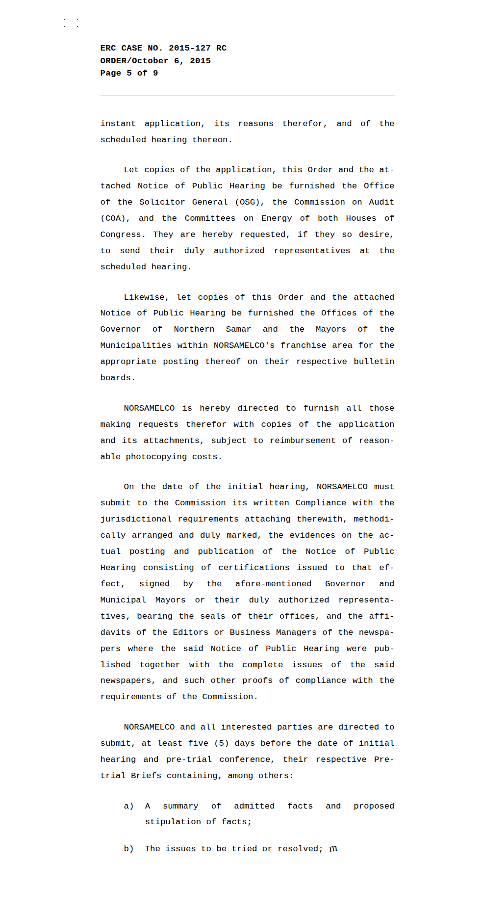· ·
· ·
ERC CASE NO. 2015-127 RC
ORDER/October 6, 2015
Page 5 of 9
instant application, its reasons therefor, and of the scheduled hearing thereon.
Let copies of the application, this Order and the attached Notice of Public Hearing be furnished the Office of the Solicitor General (OSG), the Commission on Audit (COA), and the Committees on Energy of both Houses of Congress. They are hereby requested, if they so desire, to send their duly authorized representatives at the scheduled hearing.
Likewise, let copies of this Order and the attached Notice of Public Hearing be furnished the Offices of the Governor of Northern Samar and the Mayors of the Municipalities within NORSAMELCO's franchise area for the appropriate posting thereof on their respective bulletin boards.
NORSAMELCO is hereby directed to furnish all those making requests therefor with copies of the application and its attachments, subject to reimbursement of reasonable photocopying costs.
On the date of the initial hearing, NORSAMELCO must submit to the Commission its written Compliance with the jurisdictional requirements attaching therewith, methodically arranged and duly marked, the evidences on the actual posting and publication of the Notice of Public Hearing consisting of certifications issued to that effect, signed by the afore-mentioned Governor and Municipal Mayors or their duly authorized representatives, bearing the seals of their offices, and the affidavits of the Editors or Business Managers of the newspapers where the said Notice of Public Hearing were published together with the complete issues of the said newspapers, and such other proofs of compliance with the requirements of the Commission.
NORSAMELCO and all interested parties are directed to submit, at least five (5) days before the date of initial hearing and pre-trial conference, their respective Pre-trial Briefs containing, among others:
a) A summary of admitted facts and proposed stipulation of facts;
b) The issues to be tried or resolved;m